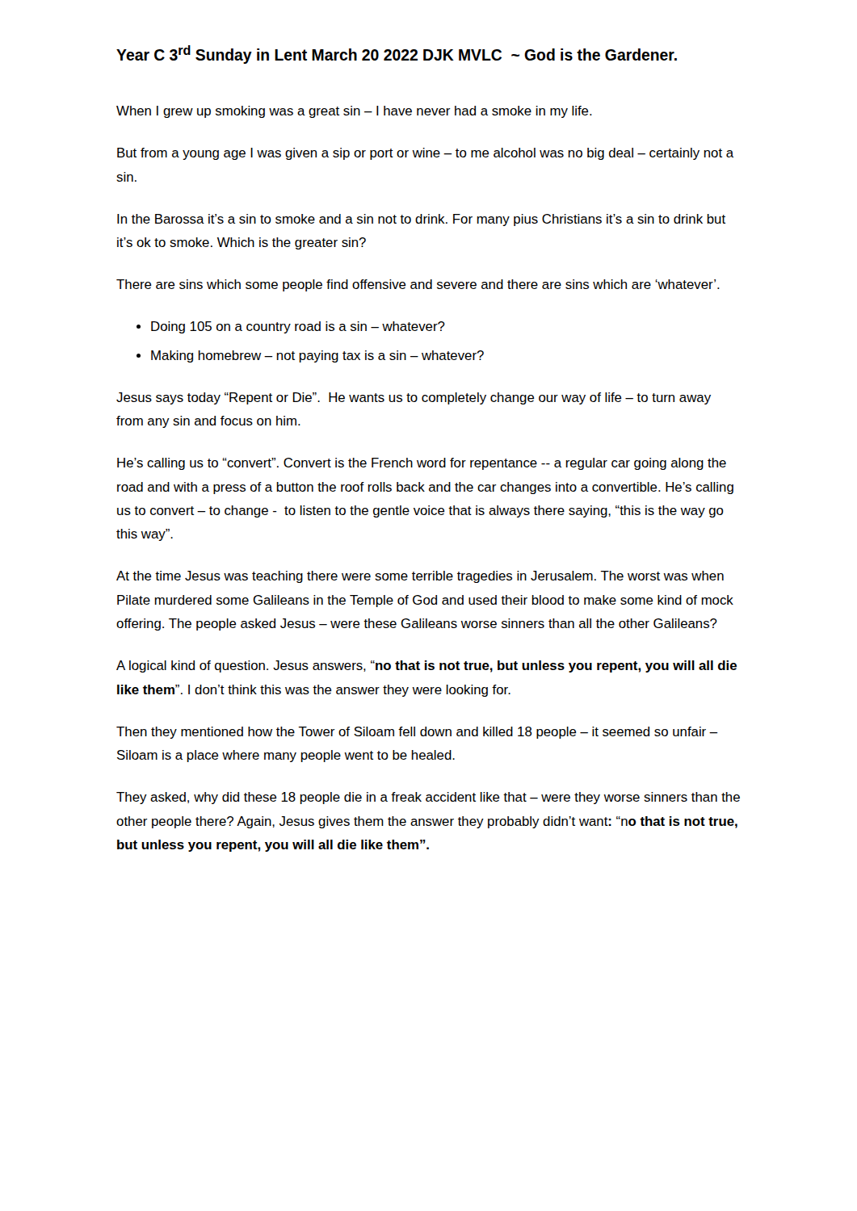Year C 3rd Sunday in Lent March 20 2022 DJK MVLC ~ God is the Gardener.
When I grew up smoking was a great sin – I have never had a smoke in my life.
But from a young age I was given a sip or port or wine – to me alcohol was no big deal – certainly not a sin.
In the Barossa it’s a sin to smoke and a sin not to drink. For many pius Christians it’s a sin to drink but it’s ok to smoke. Which is the greater sin?
There are sins which some people find offensive and severe and there are sins which are ‘whatever’.
Doing 105 on a country road is a sin – whatever?
Making homebrew – not paying tax is a sin – whatever?
Jesus says today “Repent or Die”. He wants us to completely change our way of life – to turn away from any sin and focus on him.
He’s calling us to “convert”. Convert is the French word for repentance -- a regular car going along the road and with a press of a button the roof rolls back and the car changes into a convertible. He’s calling us to convert – to change - to listen to the gentle voice that is always there saying, “this is the way go this way”.
At the time Jesus was teaching there were some terrible tragedies in Jerusalem. The worst was when Pilate murdered some Galileans in the Temple of God and used their blood to make some kind of mock offering. The people asked Jesus – were these Galileans worse sinners than all the other Galileans?
A logical kind of question. Jesus answers, “no that is not true, but unless you repent, you will all die like them”. I don’t think this was the answer they were looking for.
Then they mentioned how the Tower of Siloam fell down and killed 18 people – it seemed so unfair – Siloam is a place where many people went to be healed.
They asked, why did these 18 people die in a freak accident like that – were they worse sinners than the other people there? Again, Jesus gives them the answer they probably didn’t want: “no that is not true, but unless you repent, you will all die like them”.